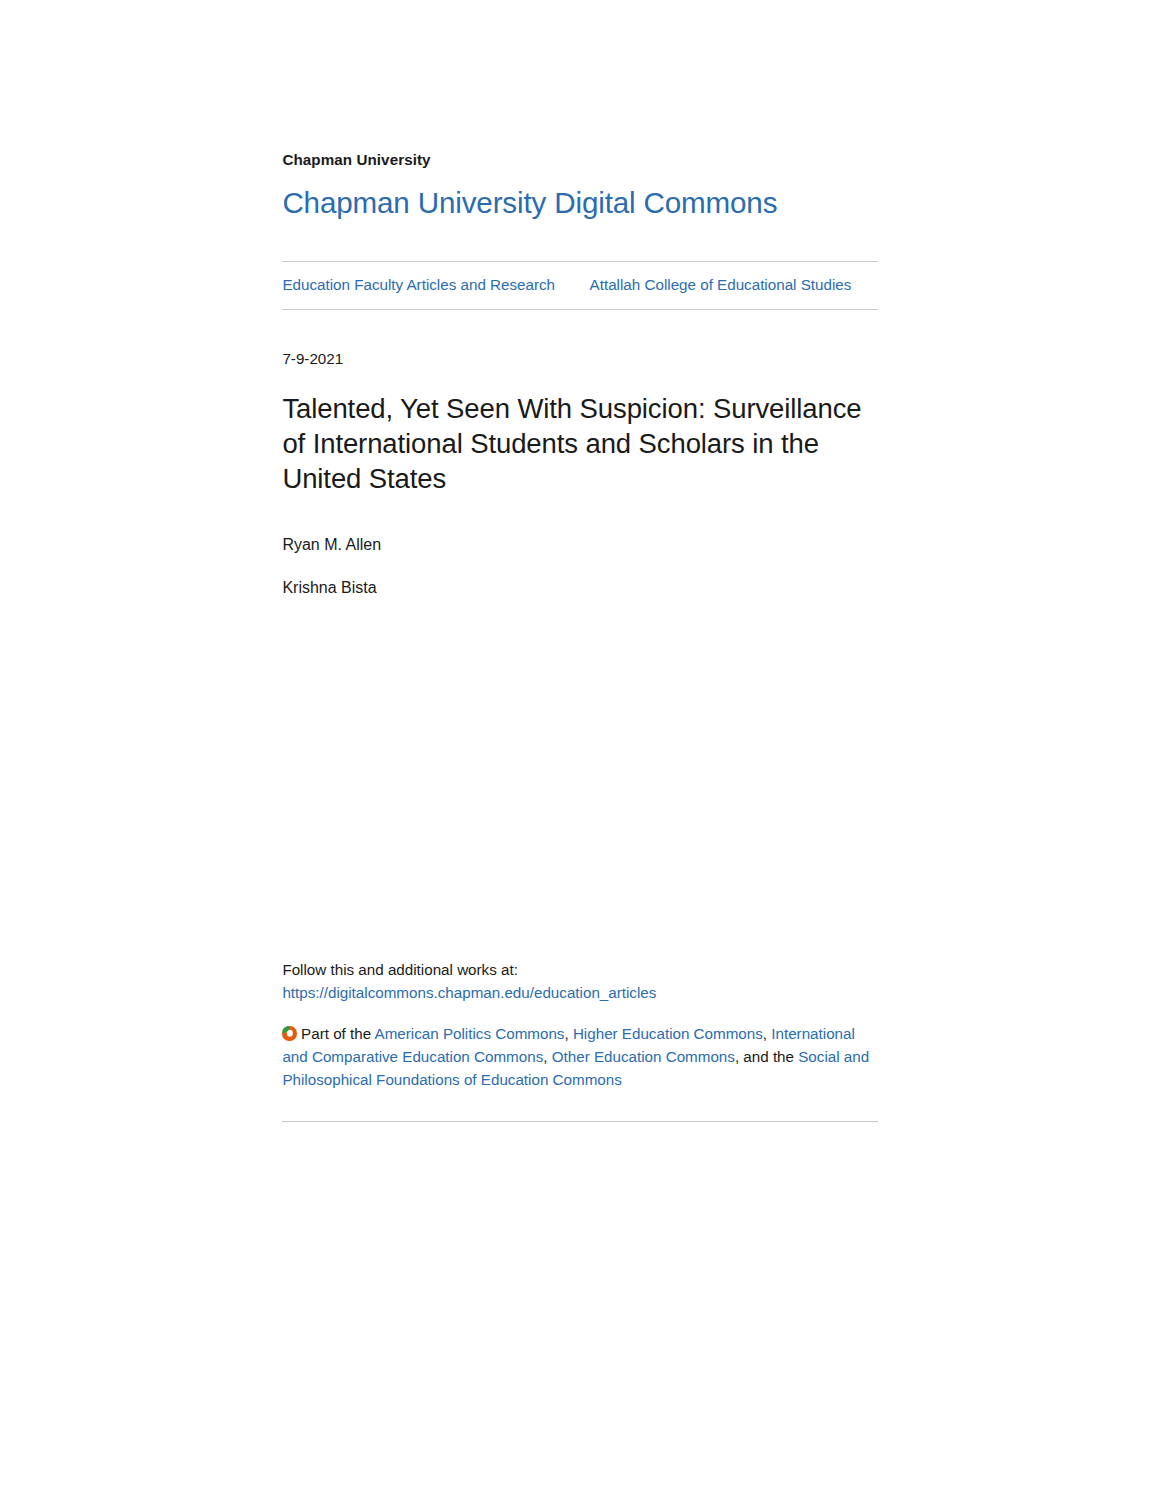Chapman University
Chapman University Digital Commons
Education Faculty Articles and Research
Attallah College of Educational Studies
7-9-2021
Talented, Yet Seen With Suspicion: Surveillance of International Students and Scholars in the United States
Ryan M. Allen
Krishna Bista
Follow this and additional works at: https://digitalcommons.chapman.edu/education_articles
Part of the American Politics Commons, Higher Education Commons, International and Comparative Education Commons, Other Education Commons, and the Social and Philosophical Foundations of Education Commons